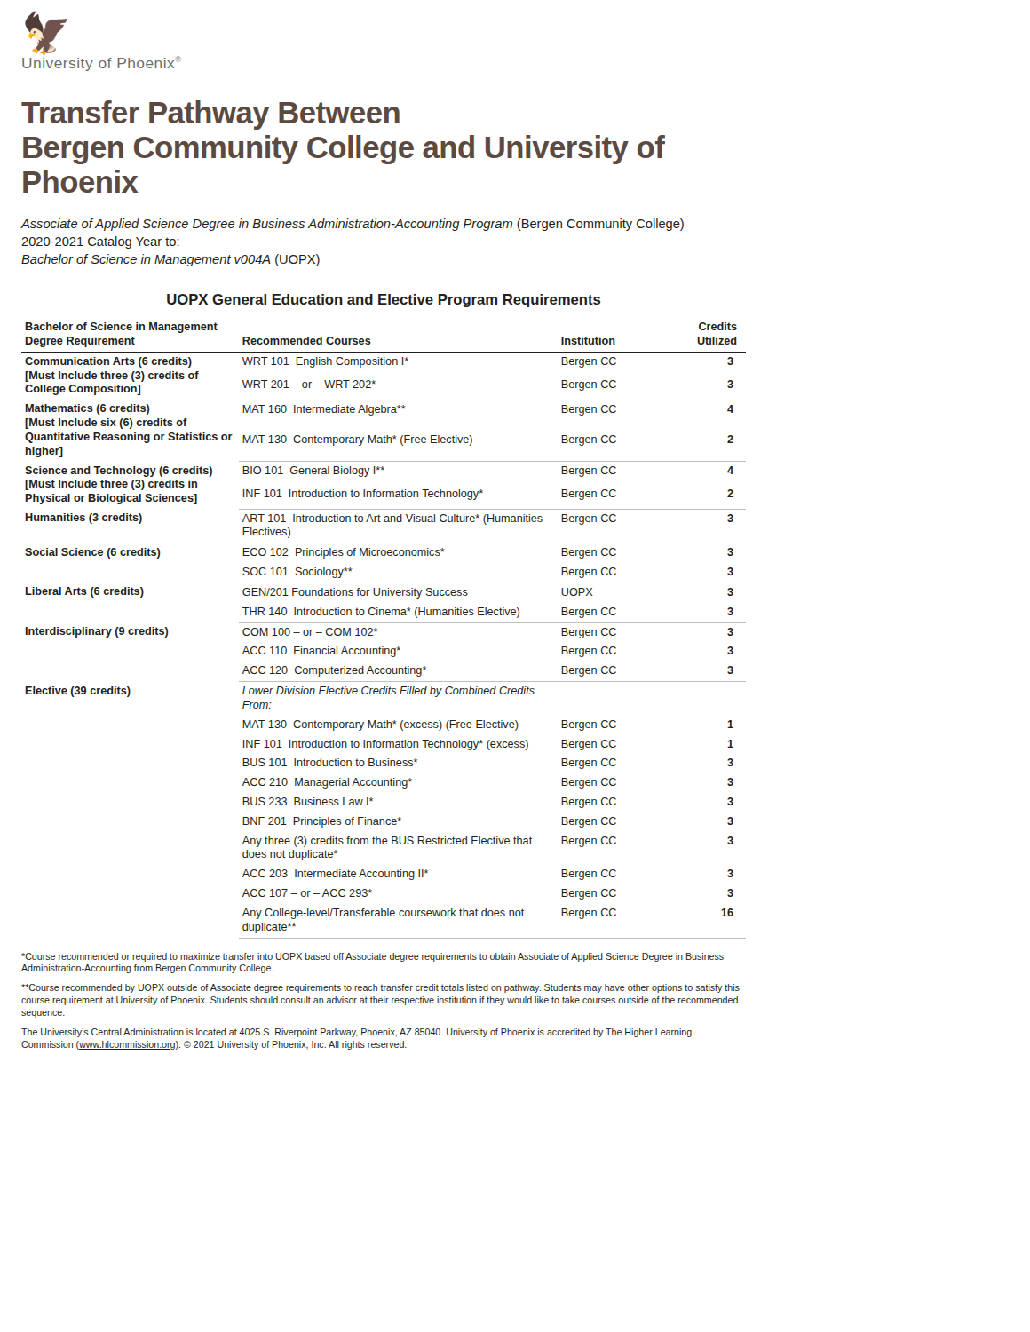🦅
University of Phoenix®
Transfer Pathway Between
Bergen Community College and University of Phoenix
Associate of Applied Science Degree in Business Administration-Accounting Program (Bergen Community College)
2020-2021 Catalog Year to:
Bachelor of Science in Management v004A (UOPX)
UOPX General Education and Elective Program Requirements
| Bachelor of Science in Management Degree Requirement | Recommended Courses | Institution | Credits Utilized |
| --- | --- | --- | --- |
| Communication Arts (6 credits) [Must Include three (3) credits of College Composition] | WRT 101 English Composition I* | Bergen CC | 3 |
| WRT 201 – or – WRT 202* | Bergen CC | 3 |
| Mathematics (6 credits) [Must Include six (6) credits of Quantitative Reasoning or Statistics or higher] | MAT 160 Intermediate Algebra** | Bergen CC | 4 |
| MAT 130 Contemporary Math* (Free Elective) | Bergen CC | 2 |
| Science and Technology (6 credits) [Must Include three (3) credits in Physical or Biological Sciences] | BIO 101 General Biology I** | Bergen CC | 4 |
| INF 101 Introduction to Information Technology* | Bergen CC | 2 |
| Humanities (3 credits) | ART 101 Introduction to Art and Visual Culture* (Humanities Electives) | Bergen CC | 3 |
| Social Science (6 credits) | ECO 102 Principles of Microeconomics* | Bergen CC | 3 |
| SOC 101 Sociology** | Bergen CC | 3 |
| Liberal Arts (6 credits) | GEN/201 Foundations for University Success | UOPX | 3 |
| THR 140 Introduction to Cinema* (Humanities Elective) | Bergen CC | 3 |
| Interdisciplinary (9 credits) | COM 100 – or – COM 102* | Bergen CC | 3 |
| ACC 110 Financial Accounting* | Bergen CC | 3 |
| ACC 120 Computerized Accounting* | Bergen CC | 3 |
| Elective (39 credits) | Lower Division Elective Credits Filled by Combined Credits From: | | |
| MAT 130 Contemporary Math* (excess) (Free Elective) | Bergen CC | 1 |
| INF 101 Introduction to Information Technology* (excess) | Bergen CC | 1 |
| BUS 101 Introduction to Business* | Bergen CC | 3 |
| ACC 210 Managerial Accounting* | Bergen CC | 3 |
| BUS 233 Business Law I* | Bergen CC | 3 |
| BNF 201 Principles of Finance* | Bergen CC | 3 |
| Any three (3) credits from the BUS Restricted Elective that does not duplicate* | Bergen CC | 3 |
| ACC 203 Intermediate Accounting II* | Bergen CC | 3 |
| ACC 107 – or – ACC 293* | Bergen CC | 3 |
| Any College-level/Transferable coursework that does not duplicate** | Bergen CC | 16 |
*Course recommended or required to maximize transfer into UOPX based off Associate degree requirements to obtain Associate of Applied Science Degree in Business Administration-Accounting from Bergen Community College.
**Course recommended by UOPX outside of Associate degree requirements to reach transfer credit totals listed on pathway. Students may have other options to satisfy this course requirement at University of Phoenix. Students should consult an advisor at their respective institution if they would like to take courses outside of the recommended sequence.
The University’s Central Administration is located at 4025 S. Riverpoint Parkway, Phoenix, AZ 85040. University of Phoenix is accredited by The Higher Learning Commission (www.hlcommission.org). © 2021 University of Phoenix, Inc. All rights reserved.